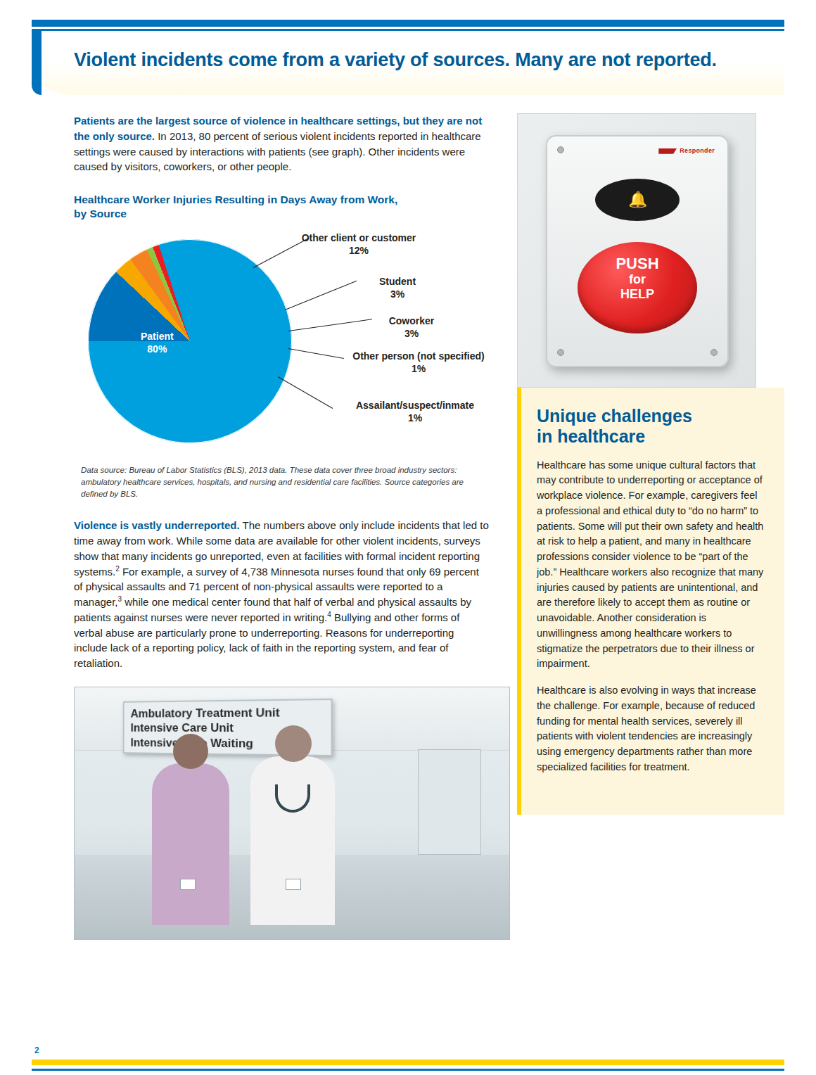Violent incidents come from a variety of sources. Many are not reported.
Patients are the largest source of violence in healthcare settings, but they are not the only source. In 2013, 80 percent of serious violent incidents reported in healthcare settings were caused by interactions with patients (see graph). Other incidents were caused by visitors, coworkers, or other people.
Healthcare Worker Injuries Resulting in Days Away from Work,
by Source
Patient
80%
Other client or customer
12%
Student
3%
Coworker
3%
Other person (not specified)
1%
Assailant/suspect/inmate
1%
Data source: Bureau of Labor Statistics (BLS), 2013 data. These data cover three broad industry sectors: ambulatory healthcare services, hospitals, and nursing and residential care facilities. Source categories are defined by BLS.
Violence is vastly underreported. The numbers above only include incidents that led to time away from work. While some data are available for other violent incidents, surveys show that many incidents go unreported, even at facilities with formal incident reporting systems.2 For example, a survey of 4,738 Minnesota nurses found that only 69 percent of physical assaults and 71 percent of non-physical assaults were reported to a manager,3 while one medical center found that half of verbal and physical assaults by patients against nurses were never reported in writing.4 Bullying and other forms of verbal abuse are particularly prone to underreporting. Reasons for underreporting include lack of a reporting policy, lack of faith in the reporting system, and fear of retaliation.
Ambulatory Treatment Unit
Intensive Care Unit
Intensive Care Waiting
Responder
🔔
PUSHfor HELP
Unique challenges
in healthcare
Healthcare has some unique cultural factors that may contribute to underreporting or acceptance of workplace violence. For example, caregivers feel a professional and ethical duty to “do no harm” to patients. Some will put their own safety and health at risk to help a patient, and many in healthcare professions consider violence to be “part of the job.” Healthcare workers also recognize that many injuries caused by patients are unintentional, and are therefore likely to accept them as routine or unavoidable. Another consideration is unwillingness among healthcare workers to stigmatize the perpetrators due to their illness or impairment.
Healthcare is also evolving in ways that increase the challenge. For example, because of reduced funding for mental health services, severely ill patients with violent tendencies are increasingly using emergency departments rather than more specialized facilities for treatment.
2